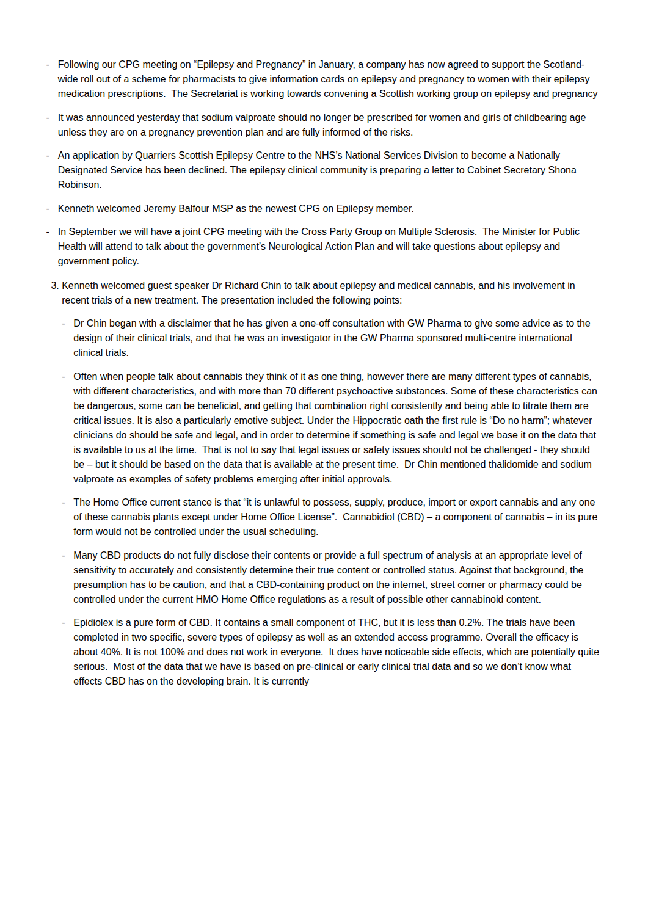Following our CPG meeting on “Epilepsy and Pregnancy” in January, a company has now agreed to support the Scotland-wide roll out of a scheme for pharmacists to give information cards on epilepsy and pregnancy to women with their epilepsy medication prescriptions. The Secretariat is working towards convening a Scottish working group on epilepsy and pregnancy
It was announced yesterday that sodium valproate should no longer be prescribed for women and girls of childbearing age unless they are on a pregnancy prevention plan and are fully informed of the risks.
An application by Quarriers Scottish Epilepsy Centre to the NHS’s National Services Division to become a Nationally Designated Service has been declined. The epilepsy clinical community is preparing a letter to Cabinet Secretary Shona Robinson.
Kenneth welcomed Jeremy Balfour MSP as the newest CPG on Epilepsy member.
In September we will have a joint CPG meeting with the Cross Party Group on Multiple Sclerosis. The Minister for Public Health will attend to talk about the government’s Neurological Action Plan and will take questions about epilepsy and government policy.
Kenneth welcomed guest speaker Dr Richard Chin to talk about epilepsy and medical cannabis, and his involvement in recent trials of a new treatment. The presentation included the following points:
Dr Chin began with a disclaimer that he has given a one-off consultation with GW Pharma to give some advice as to the design of their clinical trials, and that he was an investigator in the GW Pharma sponsored multi-centre international clinical trials.
Often when people talk about cannabis they think of it as one thing, however there are many different types of cannabis, with different characteristics, and with more than 70 different psychoactive substances. Some of these characteristics can be dangerous, some can be beneficial, and getting that combination right consistently and being able to titrate them are critical issues. It is also a particularly emotive subject. Under the Hippocratic oath the first rule is “Do no harm”; whatever clinicians do should be safe and legal, and in order to determine if something is safe and legal we base it on the data that is available to us at the time. That is not to say that legal issues or safety issues should not be challenged - they should be – but it should be based on the data that is available at the present time. Dr Chin mentioned thalidomide and sodium valproate as examples of safety problems emerging after initial approvals.
The Home Office current stance is that “it is unlawful to possess, supply, produce, import or export cannabis and any one of these cannabis plants except under Home Office License”. Cannabidiol (CBD) – a component of cannabis – in its pure form would not be controlled under the usual scheduling.
Many CBD products do not fully disclose their contents or provide a full spectrum of analysis at an appropriate level of sensitivity to accurately and consistently determine their true content or controlled status. Against that background, the presumption has to be caution, and that a CBD-containing product on the internet, street corner or pharmacy could be controlled under the current HMO Home Office regulations as a result of possible other cannabinoid content.
Epidiolex is a pure form of CBD. It contains a small component of THC, but it is less than 0.2%. The trials have been completed in two specific, severe types of epilepsy as well as an extended access programme. Overall the efficacy is about 40%. It is not 100% and does not work in everyone. It does have noticeable side effects, which are potentially quite serious. Most of the data that we have is based on pre-clinical or early clinical trial data and so we don’t know what effects CBD has on the developing brain. It is currently